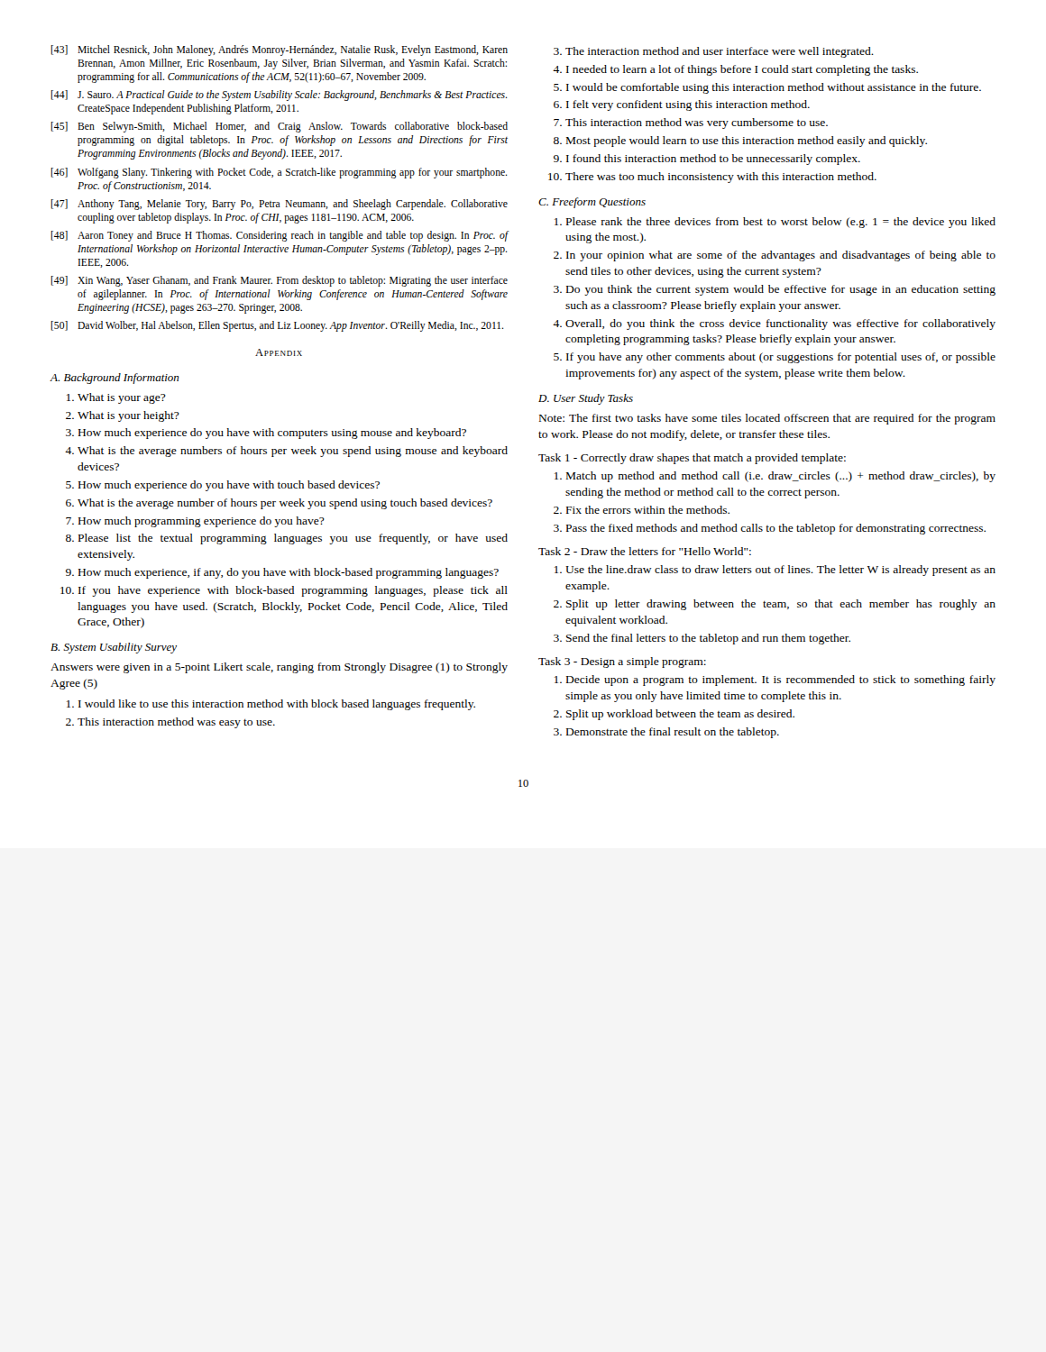[43] Mitchel Resnick, John Maloney, Andrés Monroy-Hernández, Natalie Rusk, Evelyn Eastmond, Karen Brennan, Amon Millner, Eric Rosenbaum, Jay Silver, Brian Silverman, and Yasmin Kafai. Scratch: programming for all. Communications of the ACM, 52(11):60–67, November 2009.
[44] J. Sauro. A Practical Guide to the System Usability Scale: Background, Benchmarks & Best Practices. CreateSpace Independent Publishing Platform, 2011.
[45] Ben Selwyn-Smith, Michael Homer, and Craig Anslow. Towards collaborative block-based programming on digital tabletops. In Proc. of Workshop on Lessons and Directions for First Programming Environments (Blocks and Beyond). IEEE, 2017.
[46] Wolfgang Slany. Tinkering with Pocket Code, a Scratch-like programming app for your smartphone. Proc. of Constructionism, 2014.
[47] Anthony Tang, Melanie Tory, Barry Po, Petra Neumann, and Sheelagh Carpendale. Collaborative coupling over tabletop displays. In Proc. of CHI, pages 1181–1190. ACM, 2006.
[48] Aaron Toney and Bruce H Thomas. Considering reach in tangible and table top design. In Proc. of International Workshop on Horizontal Interactive Human-Computer Systems (Tabletop), pages 2–pp. IEEE, 2006.
[49] Xin Wang, Yaser Ghanam, and Frank Maurer. From desktop to tabletop: Migrating the user interface of agileplanner. In Proc. of International Working Conference on Human-Centered Software Engineering (HCSE), pages 263–270. Springer, 2008.
[50] David Wolber, Hal Abelson, Ellen Spertus, and Liz Looney. App Inventor. O'Reilly Media, Inc., 2011.
Appendix
A. Background Information
What is your age?
What is your height?
How much experience do you have with computers using mouse and keyboard?
What is the average numbers of hours per week you spend using mouse and keyboard devices?
How much experience do you have with touch based devices?
What is the average number of hours per week you spend using touch based devices?
How much programming experience do you have?
Please list the textual programming languages you use frequently, or have used extensively.
How much experience, if any, do you have with block-based programming languages?
If you have experience with block-based programming languages, please tick all languages you have used. (Scratch, Blockly, Pocket Code, Pencil Code, Alice, Tiled Grace, Other)
B. System Usability Survey
Answers were given in a 5-point Likert scale, ranging from Strongly Disagree (1) to Strongly Agree (5)
I would like to use this interaction method with block based languages frequently.
This interaction method was easy to use.
The interaction method and user interface were well integrated.
I needed to learn a lot of things before I could start completing the tasks.
I would be comfortable using this interaction method without assistance in the future.
I felt very confident using this interaction method.
This interaction method was very cumbersome to use.
Most people would learn to use this interaction method easily and quickly.
I found this interaction method to be unnecessarily complex.
There was too much inconsistency with this interaction method.
C. Freeform Questions
Please rank the three devices from best to worst below (e.g. 1 = the device you liked using the most.).
In your opinion what are some of the advantages and disadvantages of being able to send tiles to other devices, using the current system?
Do you think the current system would be effective for usage in an education setting such as a classroom? Please briefly explain your answer.
Overall, do you think the cross device functionality was effective for collaboratively completing programming tasks? Please briefly explain your answer.
If you have any other comments about (or suggestions for potential uses of, or possible improvements for) any aspect of the system, please write them below.
D. User Study Tasks
Note: The first two tasks have some tiles located offscreen that are required for the program to work. Please do not modify, delete, or transfer these tiles.
Task 1 - Correctly draw shapes that match a provided template:
Match up method and method call (i.e. draw_circles (...) + method draw_circles), by sending the method or method call to the correct person.
Fix the errors within the methods.
Pass the fixed methods and method calls to the tabletop for demonstrating correctness.
Task 2 - Draw the letters for "Hello World":
Use the line.draw class to draw letters out of lines. The letter W is already present as an example.
Split up letter drawing between the team, so that each member has roughly an equivalent workload.
Send the final letters to the tabletop and run them together.
Task 3 - Design a simple program:
Decide upon a program to implement. It is recommended to stick to something fairly simple as you only have limited time to complete this in.
Split up workload between the team as desired.
Demonstrate the final result on the tabletop.
10